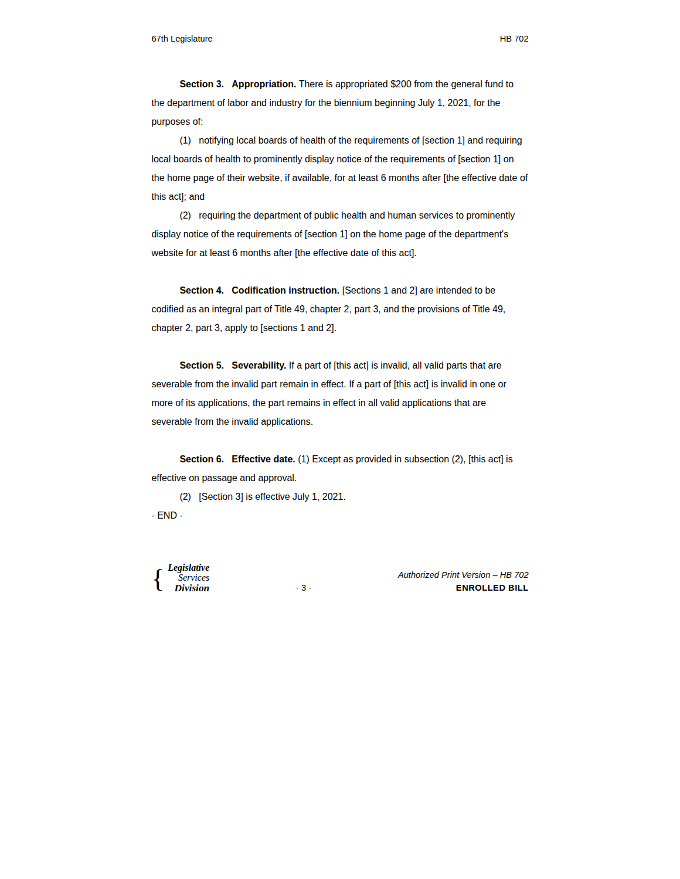67th Legislature
HB 702
Section 3. Appropriation. There is appropriated $200 from the general fund to the department of labor and industry for the biennium beginning July 1, 2021, for the purposes of:
(1) notifying local boards of health of the requirements of [section 1] and requiring local boards of health to prominently display notice of the requirements of [section 1] on the home page of their website, if available, for at least 6 months after [the effective date of this act]; and
(2) requiring the department of public health and human services to prominently display notice of the requirements of [section 1] on the home page of the department's website for at least 6 months after [the effective date of this act].
Section 4. Codification instruction. [Sections 1 and 2] are intended to be codified as an integral part of Title 49, chapter 2, part 3, and the provisions of Title 49, chapter 2, part 3, apply to [sections 1 and 2].
Section 5. Severability. If a part of [this act] is invalid, all valid parts that are severable from the invalid part remain in effect. If a part of [this act] is invalid in one or more of its applications, the part remains in effect in all valid applications that are severable from the invalid applications.
Section 6. Effective date. (1) Except as provided in subsection (2), [this act] is effective on passage and approval.
(2) [Section 3] is effective July 1, 2021.
- END -
{ Legislative
Services
Division
- 3 -
Authorized Print Version – HB 702
ENROLLED BILL